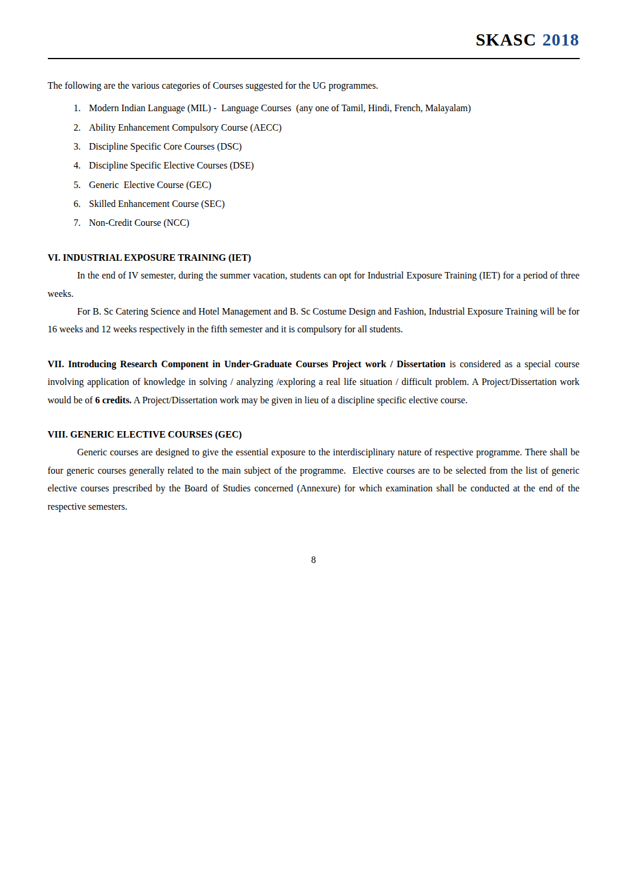SKASC 2018
The following are the various categories of Courses suggested for the UG programmes.
Modern Indian Language (MIL) - Language Courses (any one of Tamil, Hindi, French, Malayalam)
Ability Enhancement Compulsory Course (AECC)
Discipline Specific Core Courses (DSC)
Discipline Specific Elective Courses (DSE)
Generic Elective Course (GEC)
Skilled Enhancement Course (SEC)
Non-Credit Course (NCC)
VI. INDUSTRIAL EXPOSURE TRAINING (IET)
In the end of IV semester, during the summer vacation, students can opt for Industrial Exposure Training (IET) for a period of three weeks.
For B. Sc Catering Science and Hotel Management and B. Sc Costume Design and Fashion, Industrial Exposure Training will be for 16 weeks and 12 weeks respectively in the fifth semester and it is compulsory for all students.
VII. Introducing Research Component in Under-Graduate Courses Project work / Dissertation is considered as a special course involving application of knowledge in solving / analyzing /exploring a real life situation / difficult problem. A Project/Dissertation work would be of 6 credits. A Project/Dissertation work may be given in lieu of a discipline specific elective course.
VIII. GENERIC ELECTIVE COURSES (GEC)
Generic courses are designed to give the essential exposure to the interdisciplinary nature of respective programme. There shall be four generic courses generally related to the main subject of the programme. Elective courses are to be selected from the list of generic elective courses prescribed by the Board of Studies concerned (Annexure) for which examination shall be conducted at the end of the respective semesters.
8